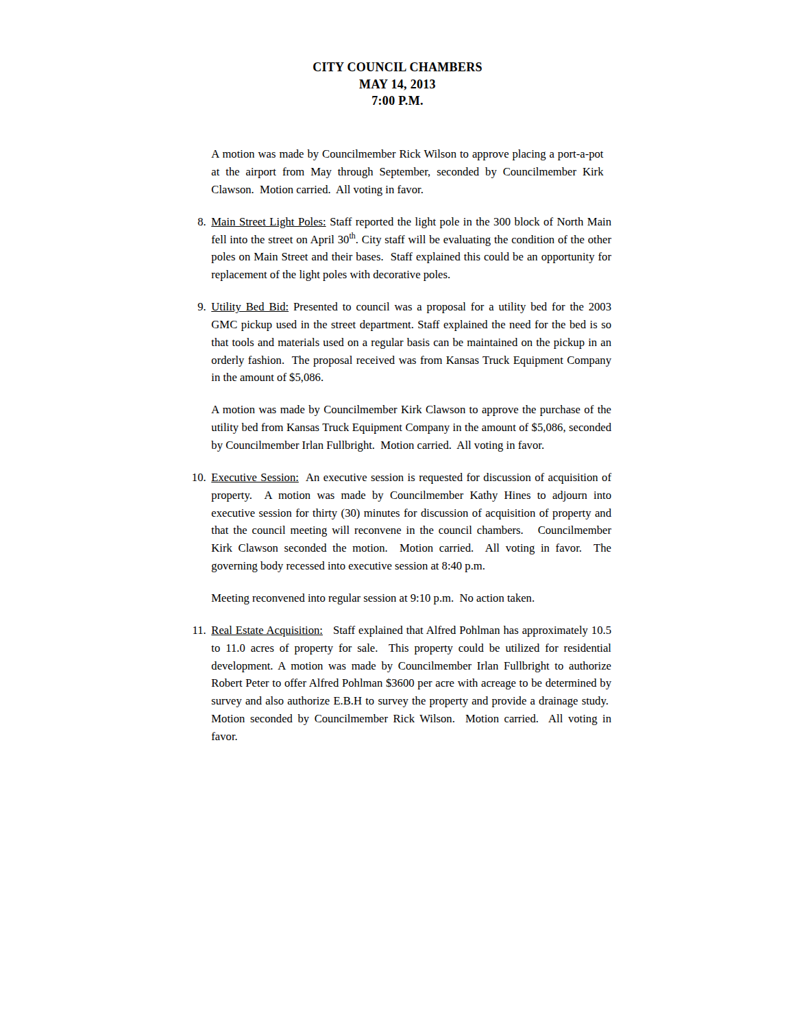CITY COUNCIL CHAMBERS
MAY 14, 2013
7:00 P.M.
A motion was made by Councilmember Rick Wilson to approve placing a port-a-pot at the airport from May through September, seconded by Councilmember Kirk Clawson. Motion carried. All voting in favor.
8.
Main Street Light Poles: Staff reported the light pole in the 300 block of North Main fell into the street on April 30th. City staff will be evaluating the condition of the other poles on Main Street and their bases. Staff explained this could be an opportunity for replacement of the light poles with decorative poles.
9.
Utility Bed Bid: Presented to council was a proposal for a utility bed for the 2003 GMC pickup used in the street department. Staff explained the need for the bed is so that tools and materials used on a regular basis can be maintained on the pickup in an orderly fashion. The proposal received was from Kansas Truck Equipment Company in the amount of $5,086.
A motion was made by Councilmember Kirk Clawson to approve the purchase of the utility bed from Kansas Truck Equipment Company in the amount of $5,086, seconded by Councilmember Irlan Fullbright. Motion carried. All voting in favor.
10.
Executive Session: An executive session is requested for discussion of acquisition of property. A motion was made by Councilmember Kathy Hines to adjourn into executive session for thirty (30) minutes for discussion of acquisition of property and that the council meeting will reconvene in the council chambers. Councilmember Kirk Clawson seconded the motion. Motion carried. All voting in favor. The governing body recessed into executive session at 8:40 p.m.
Meeting reconvened into regular session at 9:10 p.m. No action taken.
11.
Real Estate Acquisition: Staff explained that Alfred Pohlman has approximately 10.5 to 11.0 acres of property for sale. This property could be utilized for residential development. A motion was made by Councilmember Irlan Fullbright to authorize Robert Peter to offer Alfred Pohlman $3600 per acre with acreage to be determined by survey and also authorize E.B.H to survey the property and provide a drainage study. Motion seconded by Councilmember Rick Wilson. Motion carried. All voting in favor.